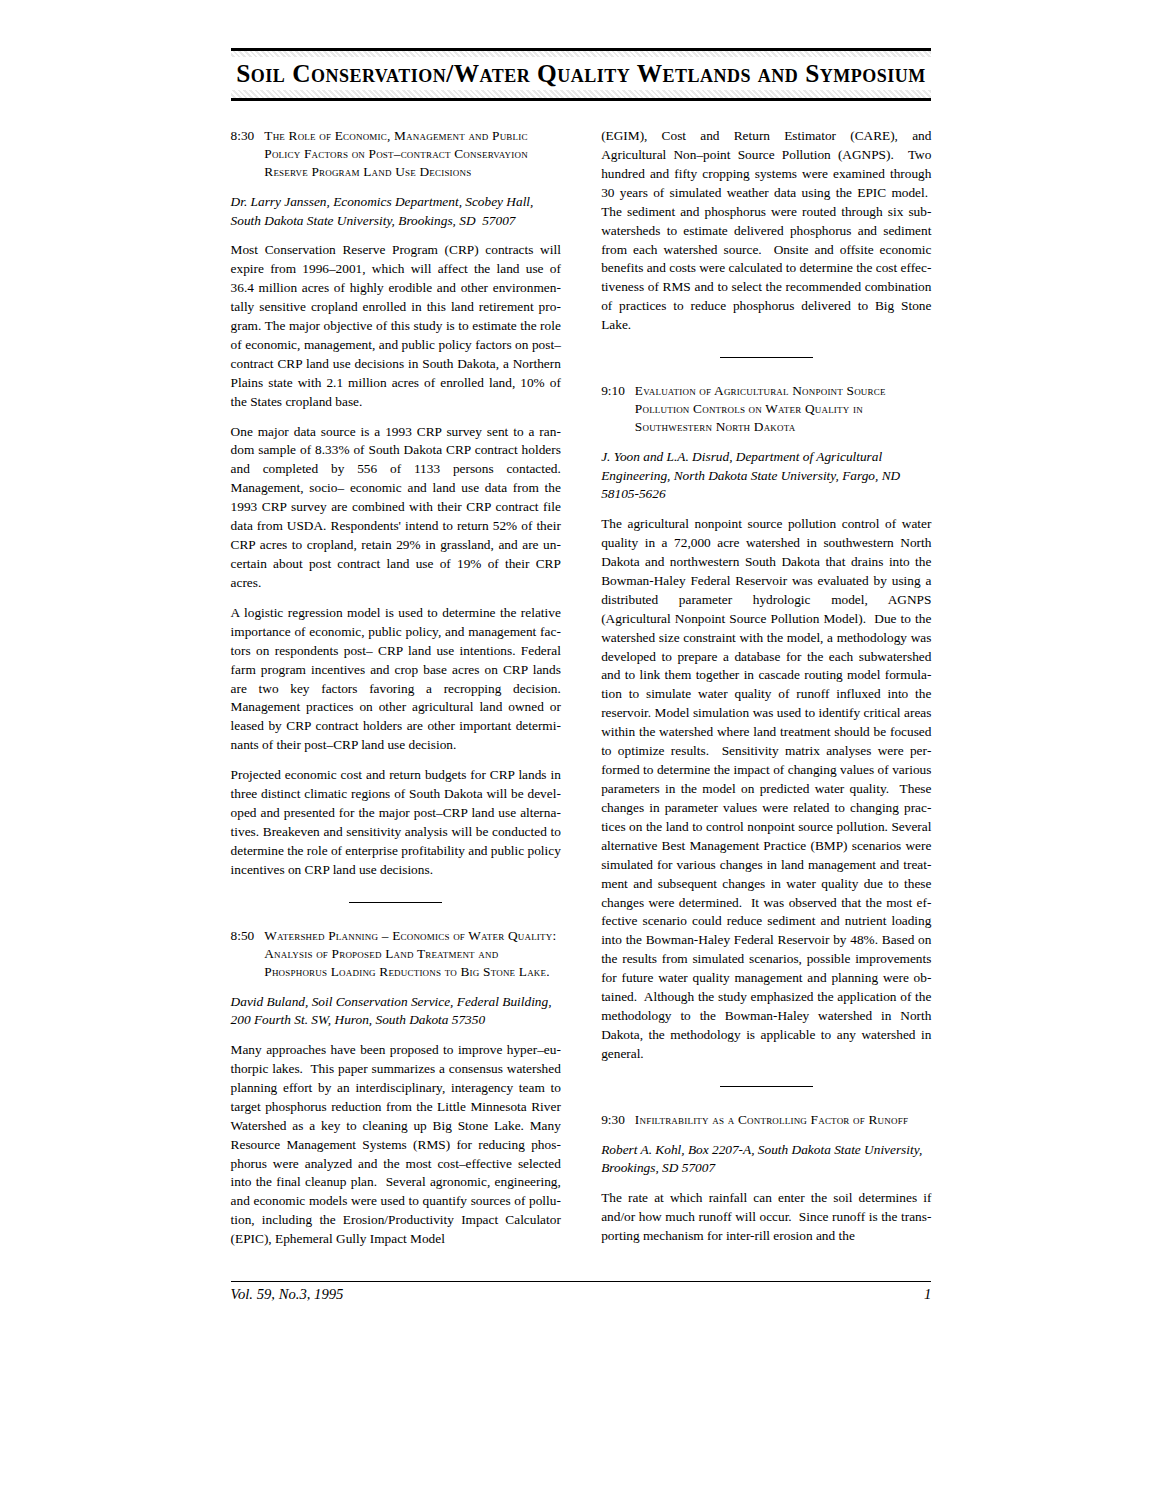Soil Conservation/Water Quality Wetlands and Symposium
8:30
The Role of Economic, Management and Public Policy Factors on Post–contract Conservayion Reserve Program Land Use Decisions
Dr. Larry Janssen, Economics Department, Scobey Hall, South Dakota State University, Brookings, SD 57007
Most Conservation Reserve Program (CRP) contracts will expire from 1996–2001, which will affect the land use of 36.4 million acres of highly erodible and other environmentally sensitive cropland enrolled in this land retirement program. The major objective of this study is to estimate the role of economic, management, and public policy factors on post–contract CRP land use decisions in South Dakota, a Northern Plains state with 2.1 million acres of enrolled land, 10% of the States cropland base.
One major data source is a 1993 CRP survey sent to a random sample of 8.33% of South Dakota CRP contract holders and completed by 556 of 1133 persons contacted. Management, socio– economic and land use data from the 1993 CRP survey are combined with their CRP contract file data from USDA. Respondents' intend to return 52% of their CRP acres to cropland, retain 29% in grassland, and are uncertain about post contract land use of 19% of their CRP acres.
A logistic regression model is used to determine the relative importance of economic, public policy, and management factors on respondents post– CRP land use intentions. Federal farm program incentives and crop base acres on CRP lands are two key factors favoring a recropping decision. Management practices on other agricultural land owned or leased by CRP contract holders are other important determinants of their post–CRP land use decision.
Projected economic cost and return budgets for CRP lands in three distinct climatic regions of South Dakota will be developed and presented for the major post–CRP land use alternatives. Breakeven and sensitivity analysis will be conducted to determine the role of enterprise profitability and public policy incentives on CRP land use decisions.
8:50
Watershed Planning – Economics of Water Quality: Analysis of Proposed Land Treatment and Phosphorus Loading Reductions to Big Stone Lake.
David Buland, Soil Conservation Service, Federal Building, 200 Fourth St. SW, Huron, South Dakota 57350
Many approaches have been proposed to improve hyper–euthorpic lakes. This paper summarizes a consensus watershed planning effort by an interdisciplinary, interagency team to target phosphorus reduction from the Little Minnesota River Watershed as a key to cleaning up Big Stone Lake. Many Resource Management Systems (RMS) for reducing phosphorus were analyzed and the most cost–effective selected into the final cleanup plan. Several agronomic, engineering, and economic models were used to quantify sources of pollution, including the Erosion/Productivity Impact Calculator (EPIC), Ephemeral Gully Impact Model
(EGIM), Cost and Return Estimator (CARE), and Agricultural Non–point Source Pollution (AGNPS). Two hundred and fifty cropping systems were examined through 30 years of simulated weather data using the EPIC model. The sediment and phosphorus were routed through six subwatersheds to estimate delivered phosphorus and sediment from each watershed source. Onsite and offsite economic benefits and costs were calculated to determine the cost effectiveness of RMS and to select the recommended combination of practices to reduce phosphorus delivered to Big Stone Lake.
9:10
Evaluation of Agricultural Nonpoint Source Pollution Controls on Water Quality in Southwestern North Dakota
J. Yoon and L.A. Disrud, Department of Agricultural Engineering, North Dakota State University, Fargo, ND 58105-5626
The agricultural nonpoint source pollution control of water quality in a 72,000 acre watershed in southwestern North Dakota and northwestern South Dakota that drains into the Bowman-Haley Federal Reservoir was evaluated by using a distributed parameter hydrologic model, AGNPS (Agricultural Nonpoint Source Pollution Model). Due to the watershed size constraint with the model, a methodology was developed to prepare a database for the each subwatershed and to link them together in cascade routing model formulation to simulate water quality of runoff influxed into the reservoir. Model simulation was used to identify critical areas within the watershed where land treatment should be focused to optimize results. Sensitivity matrix analyses were performed to determine the impact of changing values of various parameters in the model on predicted water quality. These changes in parameter values were related to changing practices on the land to control nonpoint source pollution. Several alternative Best Management Practice (BMP) scenarios were simulated for various changes in land management and treatment and subsequent changes in water quality due to these changes were determined. It was observed that the most effective scenario could reduce sediment and nutrient loading into the Bowman-Haley Federal Reservoir by 48%. Based on the results from simulated scenarios, possible improvements for future water quality management and planning were obtained. Although the study emphasized the application of the methodology to the Bowman-Haley watershed in North Dakota, the methodology is applicable to any watershed in general.
9:30
Infiltrability as a Controlling Factor of Runoff
Robert A. Kohl, Box 2207-A, South Dakota State University, Brookings, SD 57007
The rate at which rainfall can enter the soil determines if and/or how much runoff will occur. Since runoff is the transporting mechanism for inter-rill erosion and the
Vol. 59, No.3, 1995
1